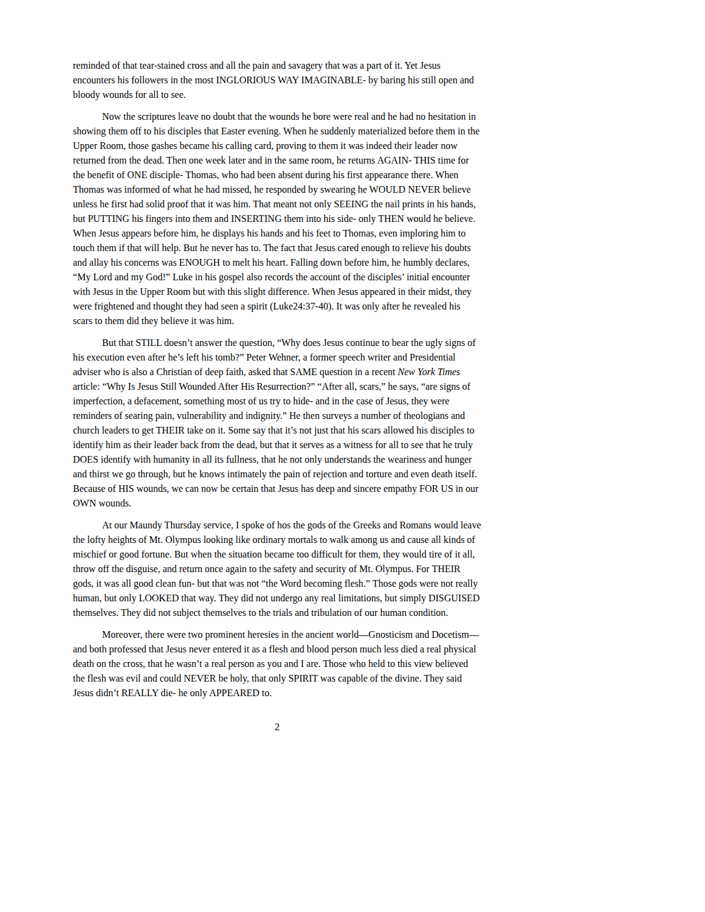reminded of that tear-stained cross and all the pain and savagery that was a part of it. Yet Jesus encounters his followers in the most INGLORIOUS WAY IMAGINABLE- by baring his still open and bloody wounds for all to see.
Now the scriptures leave no doubt that the wounds he bore were real and he had no hesitation in showing them off to his disciples that Easter evening. When he suddenly materialized before them in the Upper Room, those gashes became his calling card, proving to them it was indeed their leader now returned from the dead. Then one week later and in the same room, he returns AGAIN- THIS time for the benefit of ONE disciple- Thomas, who had been absent during his first appearance there. When Thomas was informed of what he had missed, he responded by swearing he WOULD NEVER believe unless he first had solid proof that it was him. That meant not only SEEING the nail prints in his hands, but PUTTING his fingers into them and INSERTING them into his side- only THEN would he believe. When Jesus appears before him, he displays his hands and his feet to Thomas, even imploring him to touch them if that will help. But he never has to. The fact that Jesus cared enough to relieve his doubts and allay his concerns was ENOUGH to melt his heart. Falling down before him, he humbly declares, “My Lord and my God!” Luke in his gospel also records the account of the disciples’ initial encounter with Jesus in the Upper Room but with this slight difference. When Jesus appeared in their midst, they were frightened and thought they had seen a spirit (Luke24:37-40). It was only after he revealed his scars to them did they believe it was him.
But that STILL doesn’t answer the question, “Why does Jesus continue to bear the ugly signs of his execution even after he’s left his tomb?” Peter Wehner, a former speech writer and Presidential adviser who is also a Christian of deep faith, asked that SAME question in a recent New York Times article: “Why Is Jesus Still Wounded After His Resurrection?” “After all, scars,” he says, “are signs of imperfection, a defacement, something most of us try to hide- and in the case of Jesus, they were reminders of searing pain, vulnerability and indignity.” He then surveys a number of theologians and church leaders to get THEIR take on it. Some say that it’s not just that his scars allowed his disciples to identify him as their leader back from the dead, but that it serves as a witness for all to see that he truly DOES identify with humanity in all its fullness, that he not only understands the weariness and hunger and thirst we go through, but he knows intimately the pain of rejection and torture and even death itself. Because of HIS wounds, we can now be certain that Jesus has deep and sincere empathy FOR US in our OWN wounds.
At our Maundy Thursday service, I spoke of hos the gods of the Greeks and Romans would leave the lofty heights of Mt. Olympus looking like ordinary mortals to walk among us and cause all kinds of mischief or good fortune. But when the situation became too difficult for them, they would tire of it all, throw off the disguise, and return once again to the safety and security of Mt. Olympus. For THEIR gods, it was all good clean fun- but that was not “the Word becoming flesh.” Those gods were not really human, but only LOOKED that way. They did not undergo any real limitations, but simply DISGUISED themselves. They did not subject themselves to the trials and tribulation of our human condition.
Moreover, there were two prominent heresies in the ancient world—Gnosticism and Docetism—and both professed that Jesus never entered it as a flesh and blood person much less died a real physical death on the cross, that he wasn’t a real person as you and I are. Those who held to this view believed the flesh was evil and could NEVER be holy, that only SPIRIT was capable of the divine. They said Jesus didn’t REALLY die- he only APPEARED to.
2